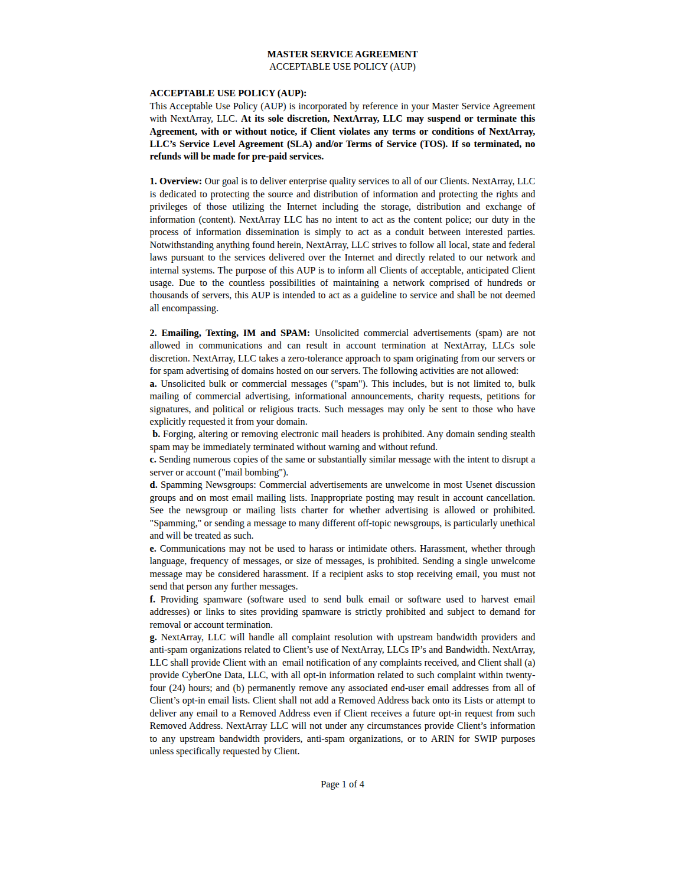MASTER SERVICE AGREEMENT
ACCEPTABLE USE POLICY (AUP)
ACCEPTABLE USE POLICY (AUP):
This Acceptable Use Policy (AUP) is incorporated by reference in your Master Service Agreement with NextArray, LLC. At its sole discretion, NextArray, LLC may suspend or terminate this Agreement, with or without notice, if Client violates any terms or conditions of NextArray, LLC’s Service Level Agreement (SLA) and/or Terms of Service (TOS). If so terminated, no refunds will be made for pre-paid services.
1. Overview: Our goal is to deliver enterprise quality services to all of our Clients. NextArray, LLC is dedicated to protecting the source and distribution of information and protecting the rights and privileges of those utilizing the Internet including the storage, distribution and exchange of information (content). NextArray LLC has no intent to act as the content police; our duty in the process of information dissemination is simply to act as a conduit between interested parties. Notwithstanding anything found herein, NextArray, LLC strives to follow all local, state and federal laws pursuant to the services delivered over the Internet and directly related to our network and internal systems. The purpose of this AUP is to inform all Clients of acceptable, anticipated Client usage. Due to the countless possibilities of maintaining a network comprised of hundreds or thousands of servers, this AUP is intended to act as a guideline to service and shall be not deemed all encompassing.
2. Emailing, Texting, IM and SPAM: Unsolicited commercial advertisements (spam) are not allowed in communications and can result in account termination at NextArray, LLCs sole discretion. NextArray, LLC takes a zero-tolerance approach to spam originating from our servers or for spam advertising of domains hosted on our servers. The following activities are not allowed:
a. Unsolicited bulk or commercial messages ("spam"). This includes, but is not limited to, bulk mailing of commercial advertising, informational announcements, charity requests, petitions for signatures, and political or religious tracts. Such messages may only be sent to those who have explicitly requested it from your domain.
b. Forging, altering or removing electronic mail headers is prohibited. Any domain sending stealth spam may be immediately terminated without warning and without refund.
c. Sending numerous copies of the same or substantially similar message with the intent to disrupt a server or account ("mail bombing").
d. Spamming Newsgroups: Commercial advertisements are unwelcome in most Usenet discussion groups and on most email mailing lists. Inappropriate posting may result in account cancellation. See the newsgroup or mailing lists charter for whether advertising is allowed or prohibited. "Spamming," or sending a message to many different off-topic newsgroups, is particularly unethical and will be treated as such.
e. Communications may not be used to harass or intimidate others. Harassment, whether through language, frequency of messages, or size of messages, is prohibited. Sending a single unwelcome message may be considered harassment. If a recipient asks to stop receiving email, you must not send that person any further messages.
f. Providing spamware (software used to send bulk email or software used to harvest email addresses) or links to sites providing spamware is strictly prohibited and subject to demand for removal or account termination.
g. NextArray, LLC will handle all complaint resolution with upstream bandwidth providers and anti-spam organizations related to Client’s use of NextArray, LLCs IP’s and Bandwidth. NextArray, LLC shall provide Client with an email notification of any complaints received, and Client shall (a) provide CyberOne Data, LLC, with all opt-in information related to such complaint within twenty-four (24) hours; and (b) permanently remove any associated end-user email addresses from all of Client’s opt-in email lists. Client shall not add a Removed Address back onto its Lists or attempt to deliver any email to a Removed Address even if Client receives a future opt-in request from such Removed Address. NextArray LLC will not under any circumstances provide Client’s information to any upstream bandwidth providers, anti-spam organizations, or to ARIN for SWIP purposes unless specifically requested by Client.
Page 1 of 4